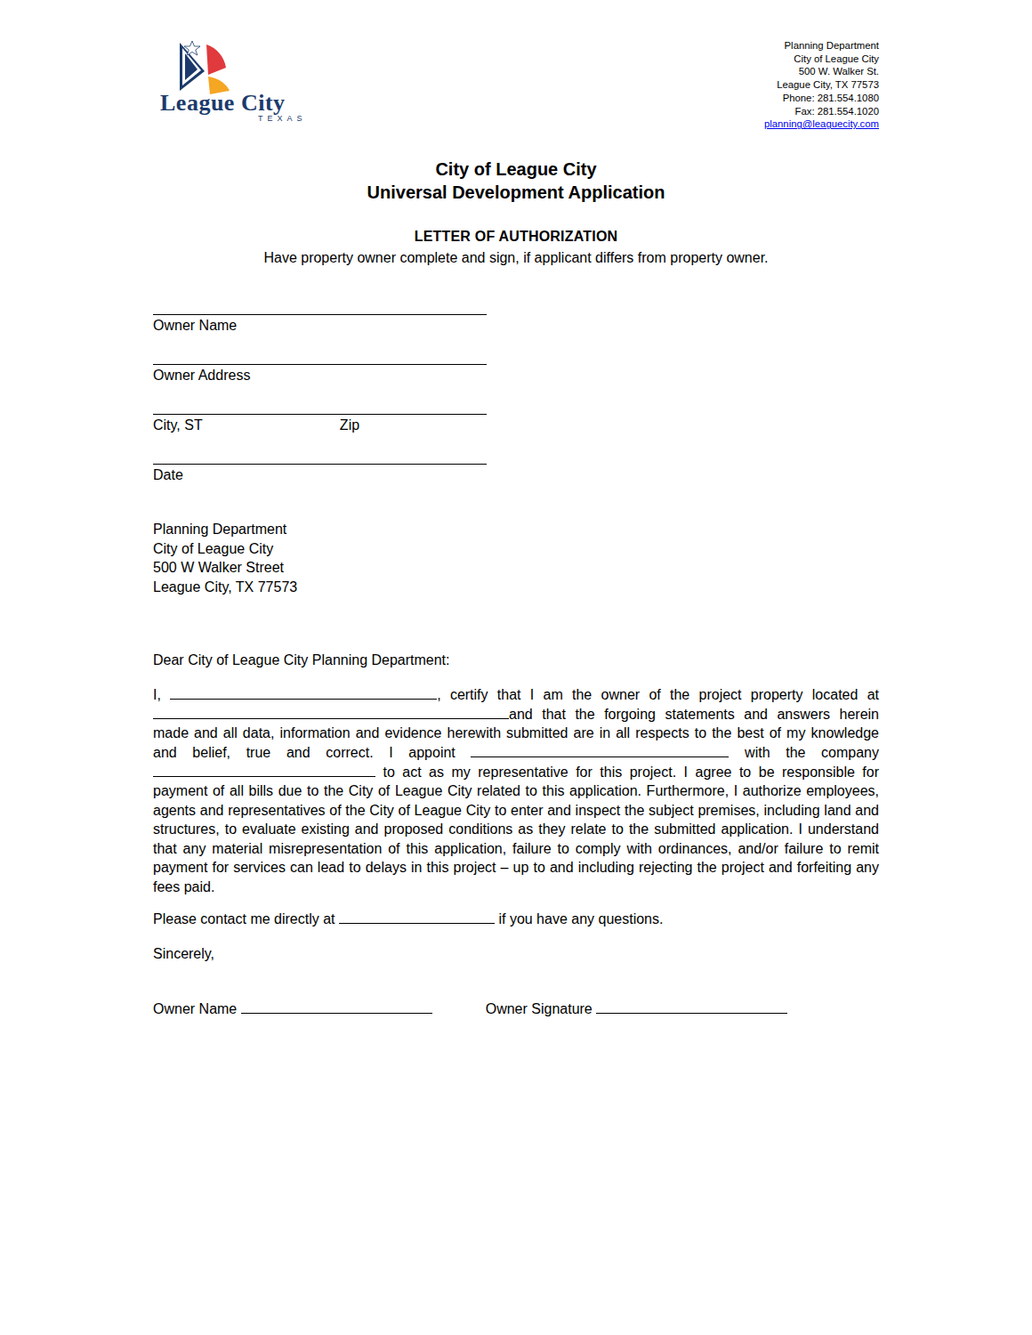League City TEXAS
Planning Department
City of League City
500 W. Walker St.
League City, TX 77573
Phone: 281.554.1080
Fax: 281.554.1020
planning@leaguecity.com
City of League City Universal Development Application
LETTER OF AUTHORIZATION
Have property owner complete and sign, if applicant differs from property owner.
Owner Name
Owner Address
City, ST Zip
Date
Planning Department
City of League City
500 W Walker Street
League City, TX 77573
Dear City of League City Planning Department:
I, , certify that I am the owner of the project property located at and that the forgoing statements and answers herein made and all data, information and evidence herewith submitted are in all respects to the best of my knowledge and belief, true and correct. I appoint with the company to act as my representative for this project. I agree to be responsible for payment of all bills due to the City of League City related to this application. Furthermore, I authorize employees, agents and representatives of the City of League City to enter and inspect the subject premises, including land and structures, to evaluate existing and proposed conditions as they relate to the submitted application. I understand that any material misrepresentation of this application, failure to comply with ordinances, and/or failure to remit payment for services can lead to delays in this project – up to and including rejecting the project and forfeiting any fees paid.
Please contact me directly at if you have any questions.
Sincerely,
Owner Name
Owner Signature